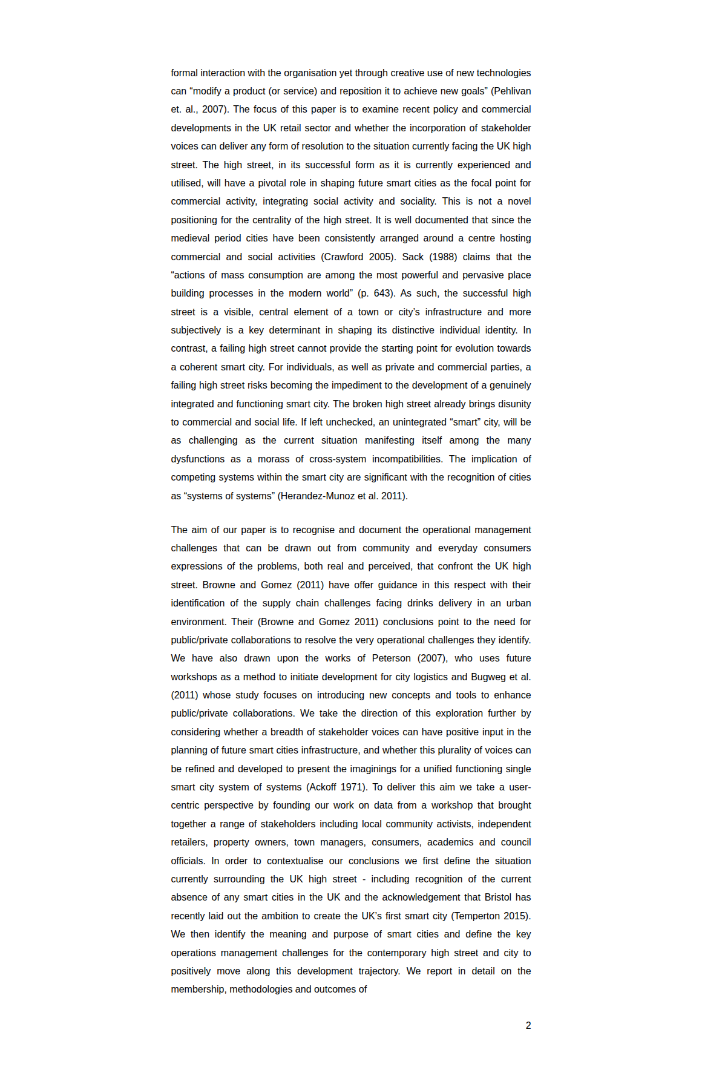formal interaction with the organisation yet through creative use of new technologies can “modify a product (or service) and reposition it to achieve new goals” (Pehlivan et. al., 2007). The focus of this paper is to examine recent policy and commercial developments in the UK retail sector and whether the incorporation of stakeholder voices can deliver any form of resolution to the situation currently facing the UK high street. The high street, in its successful form as it is currently experienced and utilised, will have a pivotal role in shaping future smart cities as the focal point for commercial activity, integrating social activity and sociality. This is not a novel positioning for the centrality of the high street. It is well documented that since the medieval period cities have been consistently arranged around a centre hosting commercial and social activities (Crawford 2005). Sack (1988) claims that the “actions of mass consumption are among the most powerful and pervasive place building processes in the modern world” (p. 643). As such, the successful high street is a visible, central element of a town or city’s infrastructure and more subjectively is a key determinant in shaping its distinctive individual identity. In contrast, a failing high street cannot provide the starting point for evolution towards a coherent smart city. For individuals, as well as private and commercial parties, a failing high street risks becoming the impediment to the development of a genuinely integrated and functioning smart city. The broken high street already brings disunity to commercial and social life. If left unchecked, an unintegrated “smart” city, will be as challenging as the current situation manifesting itself among the many dysfunctions as a morass of cross-system incompatibilities. The implication of competing systems within the smart city are significant with the recognition of cities as “systems of systems” (Herandez-Munoz et al. 2011).
The aim of our paper is to recognise and document the operational management challenges that can be drawn out from community and everyday consumers expressions of the problems, both real and perceived, that confront the UK high street. Browne and Gomez (2011) have offer guidance in this respect with their identification of the supply chain challenges facing drinks delivery in an urban environment. Their (Browne and Gomez 2011) conclusions point to the need for public/private collaborations to resolve the very operational challenges they identify. We have also drawn upon the works of Peterson (2007), who uses future workshops as a method to initiate development for city logistics and Bugweg et al. (2011) whose study focuses on introducing new concepts and tools to enhance public/private collaborations. We take the direction of this exploration further by considering whether a breadth of stakeholder voices can have positive input in the planning of future smart cities infrastructure, and whether this plurality of voices can be refined and developed to present the imaginings for a unified functioning single smart city system of systems (Ackoff 1971). To deliver this aim we take a user-centric perspective by founding our work on data from a workshop that brought together a range of stakeholders including local community activists, independent retailers, property owners, town managers, consumers, academics and council officials. In order to contextualise our conclusions we first define the situation currently surrounding the UK high street - including recognition of the current absence of any smart cities in the UK and the acknowledgement that Bristol has recently laid out the ambition to create the UK’s first smart city (Temperton 2015). We then identify the meaning and purpose of smart cities and define the key operations management challenges for the contemporary high street and city to positively move along this development trajectory. We report in detail on the membership, methodologies and outcomes of
2